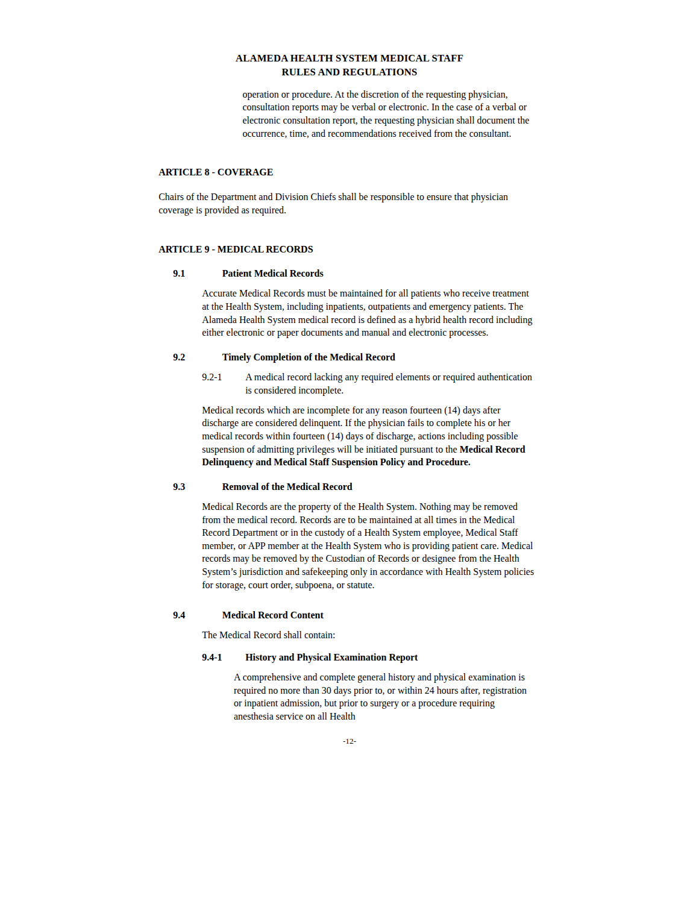ALAMEDA HEALTH SYSTEM MEDICAL STAFF RULES AND REGULATIONS
operation or procedure. At the discretion of the requesting physician, consultation reports may be verbal or electronic. In the case of a verbal or electronic consultation report, the requesting physician shall document the occurrence, time, and recommendations received from the consultant.
ARTICLE 8 - COVERAGE
Chairs of the Department and Division Chiefs shall be responsible to ensure that physician coverage is provided as required.
ARTICLE 9 - MEDICAL RECORDS
9.1 Patient Medical Records
Accurate Medical Records must be maintained for all patients who receive treatment at the Health System, including inpatients, outpatients and emergency patients. The Alameda Health System medical record is defined as a hybrid health record including either electronic or paper documents and manual and electronic processes.
9.2 Timely Completion of the Medical Record
9.2-1 A medical record lacking any required elements or required authentication is considered incomplete.
Medical records which are incomplete for any reason fourteen (14) days after discharge are considered delinquent. If the physician fails to complete his or her medical records within fourteen (14) days of discharge, actions including possible suspension of admitting privileges will be initiated pursuant to the Medical Record Delinquency and Medical Staff Suspension Policy and Procedure.
9.3 Removal of the Medical Record
Medical Records are the property of the Health System. Nothing may be removed from the medical record. Records are to be maintained at all times in the Medical Record Department or in the custody of a Health System employee, Medical Staff member, or APP member at the Health System who is providing patient care. Medical records may be removed by the Custodian of Records or designee from the Health System’s jurisdiction and safekeeping only in accordance with Health System policies for storage, court order, subpoena, or statute.
9.4 Medical Record Content
The Medical Record shall contain:
9.4-1 History and Physical Examination Report
A comprehensive and complete general history and physical examination is required no more than 30 days prior to, or within 24 hours after, registration or inpatient admission, but prior to surgery or a procedure requiring anesthesia service on all Health
-12-